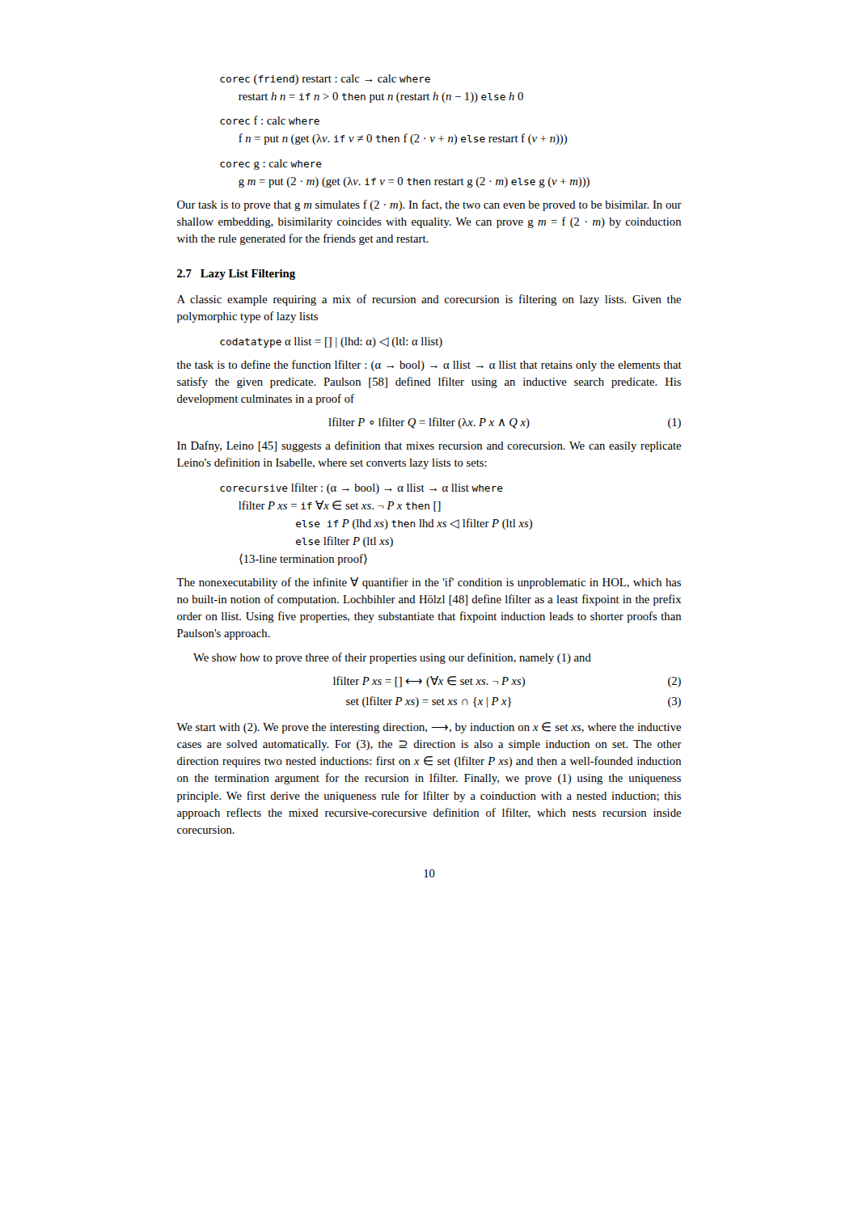corec (friend) restart : calc → calc where
restart h n = if n > 0 then put n (restart h (n − 1)) else h 0
corec f : calc where
f n = put n (get (λv. if v ≠ 0 then f (2 · v + n) else restart f (v + n)))
corec g : calc where
g m = put (2 · m) (get (λv. if v = 0 then restart g (2 · m) else g (v + m)))
Our task is to prove that g m simulates f (2 · m). In fact, the two can even be proved to be bisimilar. In our shallow embedding, bisimilarity coincides with equality. We can prove g m = f (2 · m) by coinduction with the rule generated for the friends get and restart.
2.7 Lazy List Filtering
A classic example requiring a mix of recursion and corecursion is filtering on lazy lists. Given the polymorphic type of lazy lists
codatatype α llist = [] | (lhd: α) ◁ (ltl: α llist)
the task is to define the function lfilter : (α → bool) → α llist → α llist that retains only the elements that satisfy the given predicate. Paulson [58] defined lfilter using an inductive search predicate. His development culminates in a proof of
lfilter P ∘ lfilter Q = lfilter (λx. P x ∧ Q x) (1)
In Dafny, Leino [45] suggests a definition that mixes recursion and corecursion. We can easily replicate Leino's definition in Isabelle, where set converts lazy lists to sets:
corecursive lfilter : (α → bool) → α llist → α llist where
lfilter P xs = if ∀x ∈ set xs. ¬ P x then []
else if P (lhd xs) then lhd xs ◁ lfilter P (ltl xs)
else lfilter P (ltl xs)
⟨13-line termination proof⟩
The nonexecutability of the infinite ∀ quantifier in the 'if' condition is unproblematic in HOL, which has no built-in notion of computation. Lochbihler and Hölzl [48] define lfilter as a least fixpoint in the prefix order on llist. Using five properties, they substantiate that fixpoint induction leads to shorter proofs than Paulson's approach.
We show how to prove three of their properties using our definition, namely (1) and
lfilter P xs = [] ⟷ (∀x ∈ set xs. ¬ P xs) (2)
set (lfilter P xs) = set xs ∩ {x | P x} (3)
We start with (2). We prove the interesting direction, ⟶, by induction on x ∈ set xs, where the inductive cases are solved automatically. For (3), the ⊇ direction is also a simple induction on set. The other direction requires two nested inductions: first on x ∈ set (lfilter P xs) and then a well-founded induction on the termination argument for the recursion in lfilter. Finally, we prove (1) using the uniqueness principle. We first derive the uniqueness rule for lfilter by a coinduction with a nested induction; this approach reflects the mixed recursive-corecursive definition of lfilter, which nests recursion inside corecursion.
10